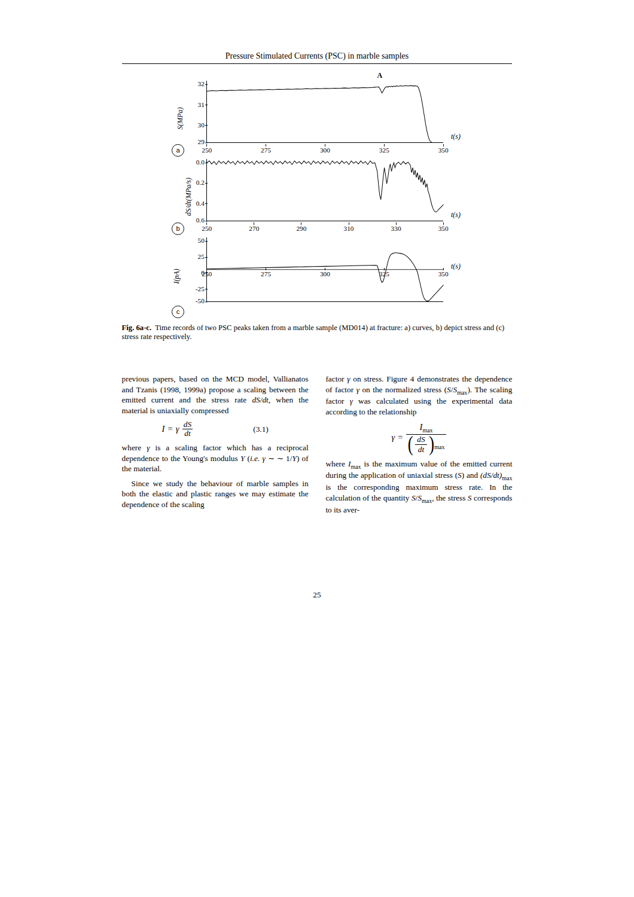Pressure Stimulated Currents (PSC) in marble samples
S(MPa)
32
31
30
29
250
275
300
325
350
t(s)
A
a
dS/dt(MPa/s)
0.0
0.2
0.4
0.6
250
270
290
310
330
350
t(s)
b
I(pA)
50
25
0
-25
-50
250
275
300
325
350
t(s)
c
Fig. 6a-c. Time records of two PSC peaks taken from a marble sample (MD014) at fracture: a) curves, b) depict stress and (c) stress rate respectively.
previous papers, based on the MCD model, Vallianatos and Tzanis (1998, 1999a) propose a scaling between the emitted current and the stress rate dS/dt, when the material is uniaxially compressed
I = γ dS dt (3.1)
where γ is a scaling factor which has a reciprocal dependence to the Young's modulus Y (i.e. γ ∼ ∼ 1/Y) of the material.
Since we study the behaviour of marble samples in both the elastic and plastic ranges we may estimate the dependence of the scaling
factor γ on stress. Figure 4 demonstrates the dependence of factor γ on the normalized stress (S/Smax). The scaling factor γ was calculated using the experimental data according to the relationship
γ = Imax ( dS dt ) max
where Imax is the maximum value of the emitted current during the application of uniaxial stress (S) and (dS/dt) max is the corresponding maximum stress rate. In the calculation of the quantity S/Smax, the stress S corresponds to its aver-
25